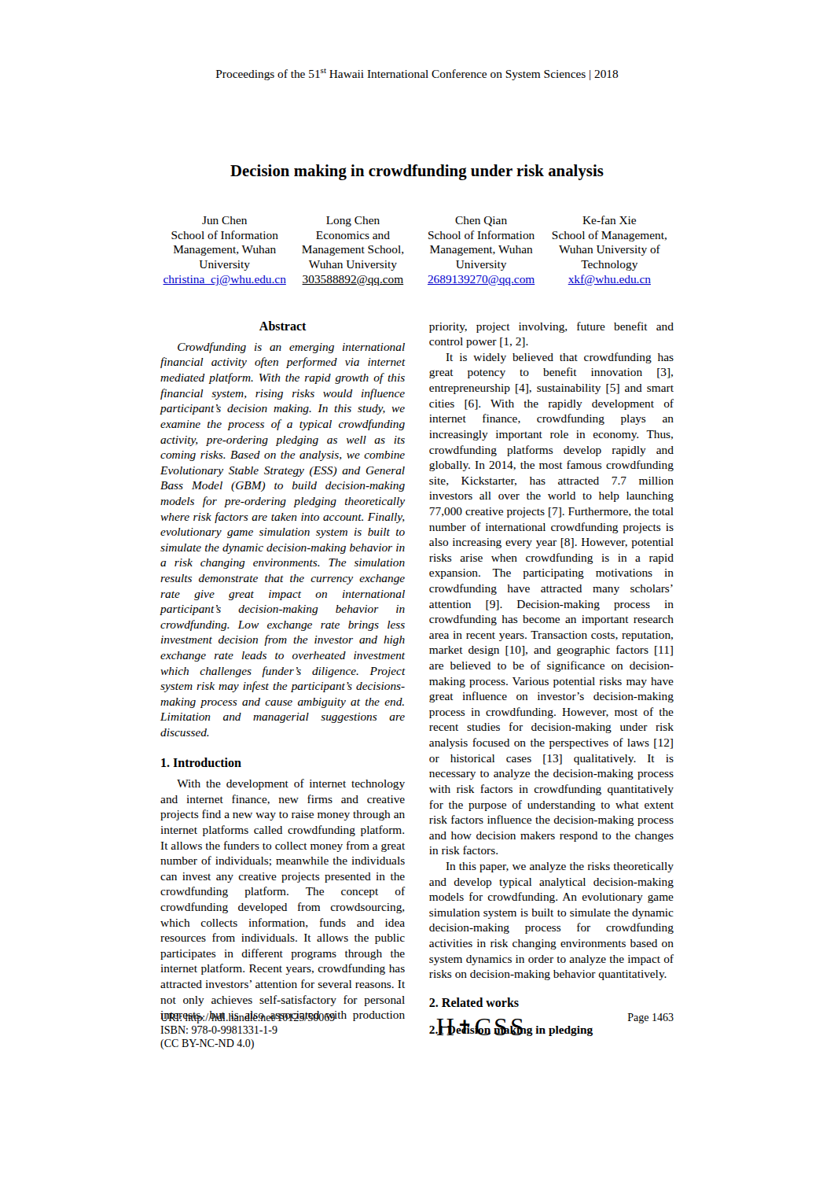Proceedings of the 51st Hawaii International Conference on System Sciences | 2018
Decision making in crowdfunding under risk analysis
| Jun Chen School of Information Management, Wuhan University christina_cj@whu.edu.cn | Long Chen Economics and Management School, Wuhan University 303588892@qq.com | Chen Qian School of Information Management, Wuhan University 2689139270@qq.com | Ke-fan Xie School of Management, Wuhan University of Technology xkf@whu.edu.cn |
Abstract
Crowdfunding is an emerging international financial activity often performed via internet mediated platform. With the rapid growth of this financial system, rising risks would influence participant’s decision making. In this study, we examine the process of a typical crowdfunding activity, pre-ordering pledging as well as its coming risks. Based on the analysis, we combine Evolutionary Stable Strategy (ESS) and General Bass Model (GBM) to build decision-making models for pre-ordering pledging theoretically where risk factors are taken into account. Finally, evolutionary game simulation system is built to simulate the dynamic decision-making behavior in a risk changing environments. The simulation results demonstrate that the currency exchange rate give great impact on international participant’s decision-making behavior in crowdfunding. Low exchange rate brings less investment decision from the investor and high exchange rate leads to overheated investment which challenges funder’s diligence. Project system risk may infest the participant’s decisions-making process and cause ambiguity at the end. Limitation and managerial suggestions are discussed.
1. Introduction
With the development of internet technology and internet finance, new firms and creative projects find a new way to raise money through an internet platforms called crowdfunding platform. It allows the funders to collect money from a great number of individuals; meanwhile the individuals can invest any creative projects presented in the crowdfunding platform. The concept of crowdfunding developed from crowdsourcing, which collects information, funds and idea resources from individuals. It allows the public participates in different programs through the internet platform. Recent years, crowdfunding has attracted investors’ attention for several reasons. It not only achieves self-satisfactory for personal interests, but is also associated with production priority, project involving, future benefit and control power [1, 2].
It is widely believed that crowdfunding has great potency to benefit innovation [3], entrepreneurship [4], sustainability [5] and smart cities [6]. With the rapidly development of internet finance, crowdfunding plays an increasingly important role in economy. Thus, crowdfunding platforms develop rapidly and globally. In 2014, the most famous crowdfunding site, Kickstarter, has attracted 7.7 million investors all over the world to help launching 77,000 creative projects [7]. Furthermore, the total number of international crowdfunding projects is also increasing every year [8]. However, potential risks arise when crowdfunding is in a rapid expansion. The participating motivations in crowdfunding have attracted many scholars’ attention [9]. Decision-making process in crowdfunding has become an important research area in recent years. Transaction costs, reputation, market design [10], and geographic factors [11] are believed to be of significance on decision-making process. Various potential risks may have great influence on investor’s decision-making process in crowdfunding. However, most of the recent studies for decision-making under risk analysis focused on the perspectives of laws [12] or historical cases [13] qualitatively. It is necessary to analyze the decision-making process with risk factors in crowdfunding quantitatively for the purpose of understanding to what extent risk factors influence the decision-making process and how decision makers respond to the changes in risk factors.
In this paper, we analyze the risks theoretically and develop typical analytical decision-making models for crowdfunding. An evolutionary game simulation system is built to simulate the dynamic decision-making process for crowdfunding activities in risk changing environments based on system dynamics in order to analyze the impact of risks on decision-making behavior quantitatively.
2. Related works
2.1 Decision making in pledging
URI: http://hdl.handle.net/10125/50069
ISBN: 978-0-9981331-1-9
(CC BY-NC-ND 4.0)
Page 1463
H✝CSS